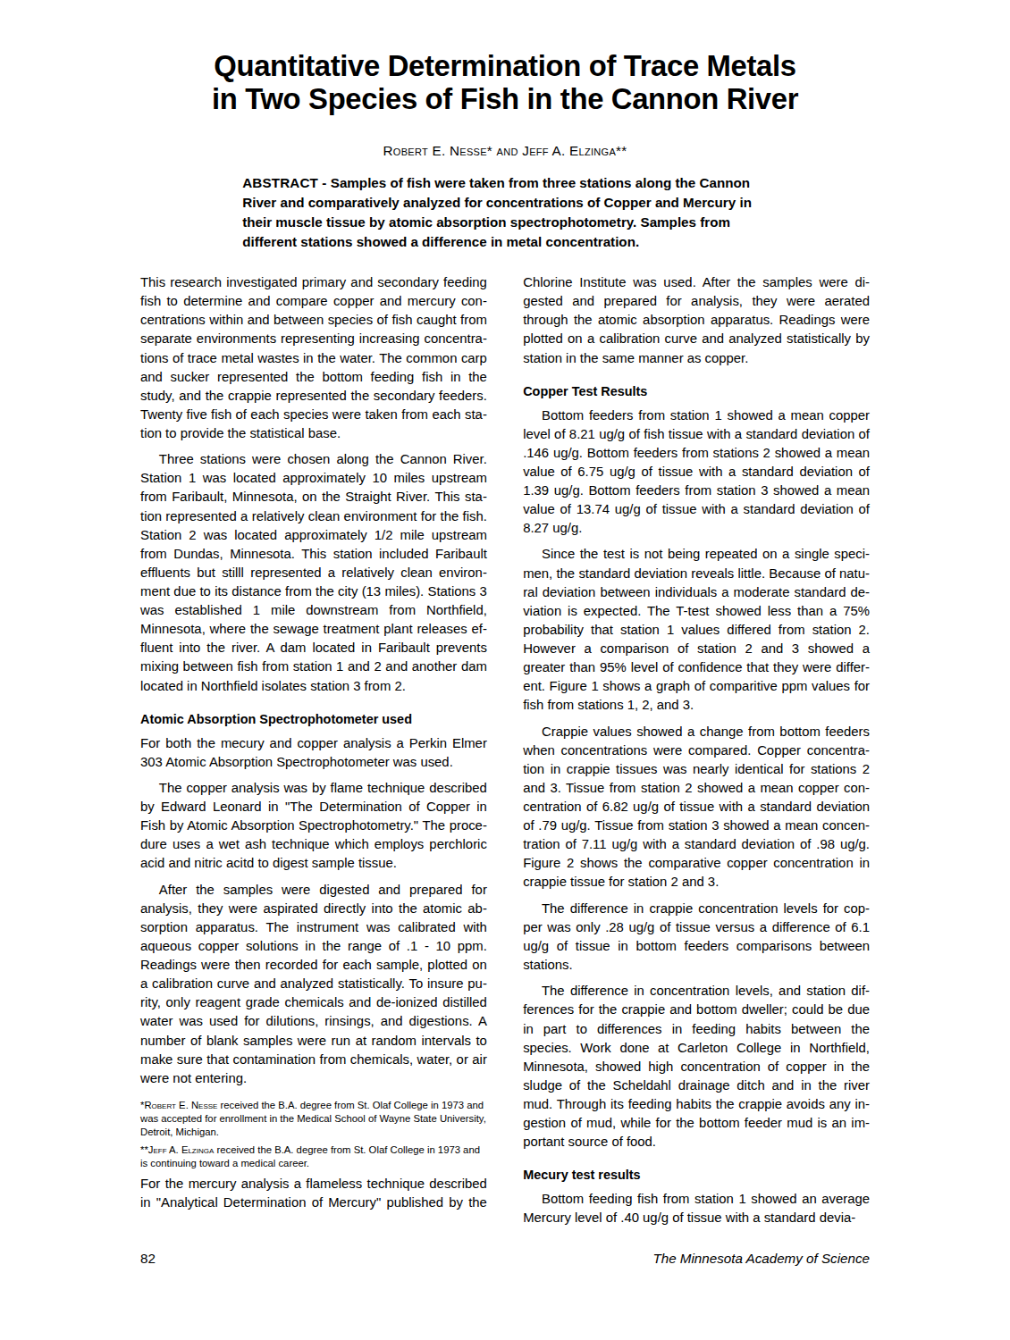Quantitative Determination of Trace Metals
in Two Species of Fish in the Cannon River
Robert E. Nesse* and Jeff A. Elzinga**
ABSTRACT - Samples of fish were taken from three stations along the Cannon River and comparatively analyzed for concentrations of Copper and Mercury in their muscle tissue by atomic absorption spectrophotometry. Samples from different stations showed a difference in metal concentration.
This research investigated primary and secondary feeding fish to determine and compare copper and mercury concentrations within and between species of fish caught from separate environments representing increasing concentrations of trace metal wastes in the water. The common carp and sucker represented the bottom feeding fish in the study, and the crappie represented the secondary feeders. Twenty five fish of each species were taken from each station to provide the statistical base.
Three stations were chosen along the Cannon River. Station 1 was located approximately 10 miles upstream from Faribault, Minnesota, on the Straight River. This station represented a relatively clean environment for the fish. Station 2 was located approximately 1/2 mile upstream from Dundas, Minnesota. This station included Faribault effluents but stilll represented a relatively clean environment due to its distance from the city (13 miles). Stations 3 was established 1 mile downstream from Northfield, Minnesota, where the sewage treatment plant releases effluent into the river. A dam located in Faribault prevents mixing between fish from station 1 and 2 and another dam located in Northfield isolates station 3 from 2.
Atomic Absorption Spectrophotometer used
For both the mecury and copper analysis a Perkin Elmer 303 Atomic Absorption Spectrophotometer was used.
The copper analysis was by flame technique described by Edward Leonard in "The Determination of Copper in Fish by Atomic Absorption Spectrophotometry." The procedure uses a wet ash technique which employs perchloric acid and nitric acitd to digest sample tissue.
After the samples were digested and prepared for analysis, they were aspirated directly into the atomic absorption apparatus. The instrument was calibrated with aqueous copper solutions in the range of .1 - 10 ppm. Readings were then recorded for each sample, plotted on a calibration curve and analyzed statistically. To insure purity, only reagent grade chemicals and de-ionized distilled water was used for dilutions, rinsings, and digestions. A number of blank samples were run at random intervals to make sure that contamination from chemicals, water, or air were not entering.
*Robert E. Nesse received the B.A. degree from St. Olaf College in 1973 and was accepted for enrollment in the Medical School of Wayne State University, Detroit, Michigan.
**Jeff A. Elzinga received the B.A. degree from St. Olaf College in 1973 and is continuing toward a medical career.
For the mercury analysis a flameless technique described in "Analytical Determination of Mercury" published by the Chlorine Institute was used. After the samples were digested and prepared for analysis, they were aerated through the atomic absorption apparatus. Readings were plotted on a calibration curve and analyzed statistically by station in the same manner as copper.
Copper Test Results
Bottom feeders from station 1 showed a mean copper level of 8.21 ug/g of fish tissue with a standard deviation of .146 ug/g. Bottom feeders from stations 2 showed a mean value of 6.75 ug/g of tissue with a standard deviation of 1.39 ug/g. Bottom feeders from station 3 showed a mean value of 13.74 ug/g of tissue with a standard deviation of 8.27 ug/g.
Since the test is not being repeated on a single specimen, the standard deviation reveals little. Because of natural deviation between individuals a moderate standard deviation is expected. The T-test showed less than a 75% probability that station 1 values differed from station 2. However a comparison of station 2 and 3 showed a greater than 95% level of confidence that they were different. Figure 1 shows a graph of comparitive ppm values for fish from stations 1, 2, and 3.
Crappie values showed a change from bottom feeders when concentrations were compared. Copper concentration in crappie tissues was nearly identical for stations 2 and 3. Tissue from station 2 showed a mean copper concentration of 6.82 ug/g of tissue with a standard deviation of .79 ug/g. Tissue from station 3 showed a mean concentration of 7.11 ug/g with a standard deviation of .98 ug/g. Figure 2 shows the comparative copper concentration in crappie tissue for station 2 and 3.
The difference in crappie concentration levels for copper was only .28 ug/g of tissue versus a difference of 6.1 ug/g of tissue in bottom feeders comparisons between stations.
The difference in concentration levels, and station differences for the crappie and bottom dweller; could be due in part to differences in feeding habits between the species. Work done at Carleton College in Northfield, Minnesota, showed high concentration of copper in the sludge of the Scheldahl drainage ditch and in the river mud. Through its feeding habits the crappie avoids any ingestion of mud, while for the bottom feeder mud is an important source of food.
Mecury test results
Bottom feeding fish from station 1 showed an average Mercury level of .40 ug/g of tissue with a standard devia-
82 The Minnesota Academy of Science